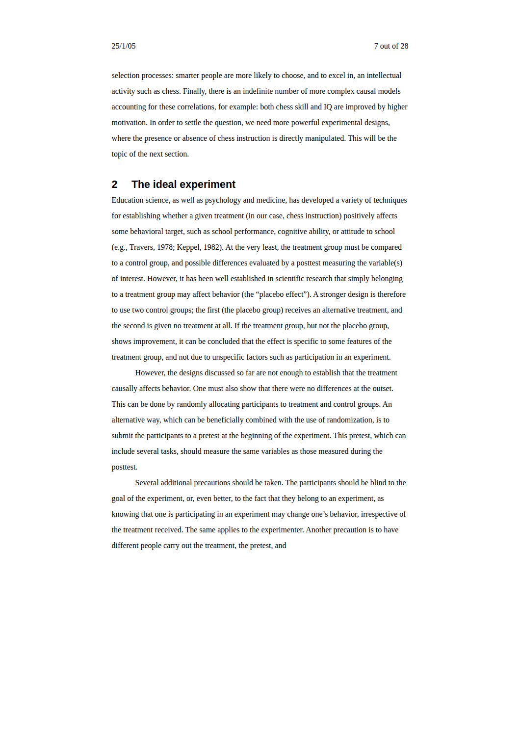25/1/05 7 out of 28
selection processes: smarter people are more likely to choose, and to excel in, an intellectual activity such as chess. Finally, there is an indefinite number of more complex causal models accounting for these correlations, for example: both chess skill and IQ are improved by higher motivation. In order to settle the question, we need more powerful experimental designs, where the presence or absence of chess instruction is directly manipulated. This will be the topic of the next section.
2 The ideal experiment
Education science, as well as psychology and medicine, has developed a variety of techniques for establishing whether a given treatment (in our case, chess instruction) positively affects some behavioral target, such as school performance, cognitive ability, or attitude to school (e.g., Travers, 1978; Keppel, 1982). At the very least, the treatment group must be compared to a control group, and possible differences evaluated by a posttest measuring the variable(s) of interest. However, it has been well established in scientific research that simply belonging to a treatment group may affect behavior (the “placebo effect”). A stronger design is therefore to use two control groups; the first (the placebo group) receives an alternative treatment, and the second is given no treatment at all. If the treatment group, but not the placebo group, shows improvement, it can be concluded that the effect is specific to some features of the treatment group, and not due to unspecific factors such as participation in an experiment.
However, the designs discussed so far are not enough to establish that the treatment causally affects behavior. One must also show that there were no differences at the outset. This can be done by randomly allocating participants to treatment and control groups. An alternative way, which can be beneficially combined with the use of randomization, is to submit the participants to a pretest at the beginning of the experiment. This pretest, which can include several tasks, should measure the same variables as those measured during the posttest.
Several additional precautions should be taken. The participants should be blind to the goal of the experiment, or, even better, to the fact that they belong to an experiment, as knowing that one is participating in an experiment may change one’s behavior, irrespective of the treatment received. The same applies to the experimenter. Another precaution is to have different people carry out the treatment, the pretest, and